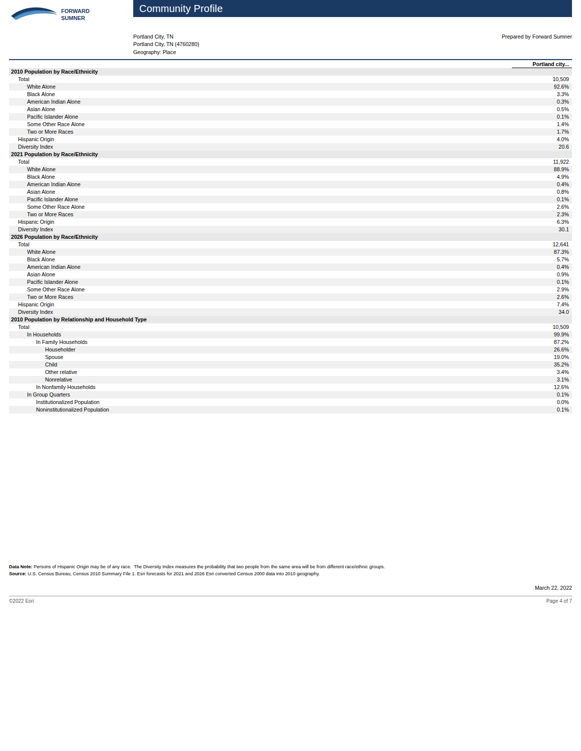FORWARD SUMNER
Community Profile
Prepared by Forward Sumner
Portland City, TN
Portland City, TN (4760280)
Geography: Place
| | Portland city... |
| --- | --- |
| 2010 Population by Race/Ethnicity | |
| Total | 10,509 |
| White Alone | 92.6% |
| Black Alone | 3.3% |
| American Indian Alone | 0.3% |
| Asian Alone | 0.5% |
| Pacific Islander Alone | 0.1% |
| Some Other Race Alone | 1.4% |
| Two or More Races | 1.7% |
| Hispanic Origin | 4.0% |
| Diversity Index | 20.6 |
| 2021 Population by Race/Ethnicity | |
| Total | 11,922 |
| White Alone | 88.9% |
| Black Alone | 4.9% |
| American Indian Alone | 0.4% |
| Asian Alone | 0.8% |
| Pacific Islander Alone | 0.1% |
| Some Other Race Alone | 2.6% |
| Two or More Races | 2.3% |
| Hispanic Origin | 6.3% |
| Diversity Index | 30.1 |
| 2026 Population by Race/Ethnicity | |
| Total | 12,641 |
| White Alone | 87.3% |
| Black Alone | 5.7% |
| American Indian Alone | 0.4% |
| Asian Alone | 0.9% |
| Pacific Islander Alone | 0.1% |
| Some Other Race Alone | 2.9% |
| Two or More Races | 2.6% |
| Hispanic Origin | 7.4% |
| Diversity Index | 34.0 |
| 2010 Population by Relationship and Household Type | |
| Total | 10,509 |
| In Households | 99.9% |
| In Family Households | 87.2% |
| Householder | 26.6% |
| Spouse | 19.0% |
| Child | 35.2% |
| Other relative | 3.4% |
| Nonrelative | 3.1% |
| In Nonfamily Households | 12.6% |
| In Group Quarters | 0.1% |
| Institutionalized Population | 0.0% |
| Noninstitutionalized Population | 0.1% |
Data Note: Persons of Hispanic Origin may be of any race. The Diversity Index measures the probability that two people from the same area will be from different race/ethnic groups.
Source: U.S. Census Bureau, Census 2010 Summary File 1. Esri forecasts for 2021 and 2026 Esri converted Census 2000 data into 2010 geography.
March 22, 2022
©2022 Esri
Page 4 of 7